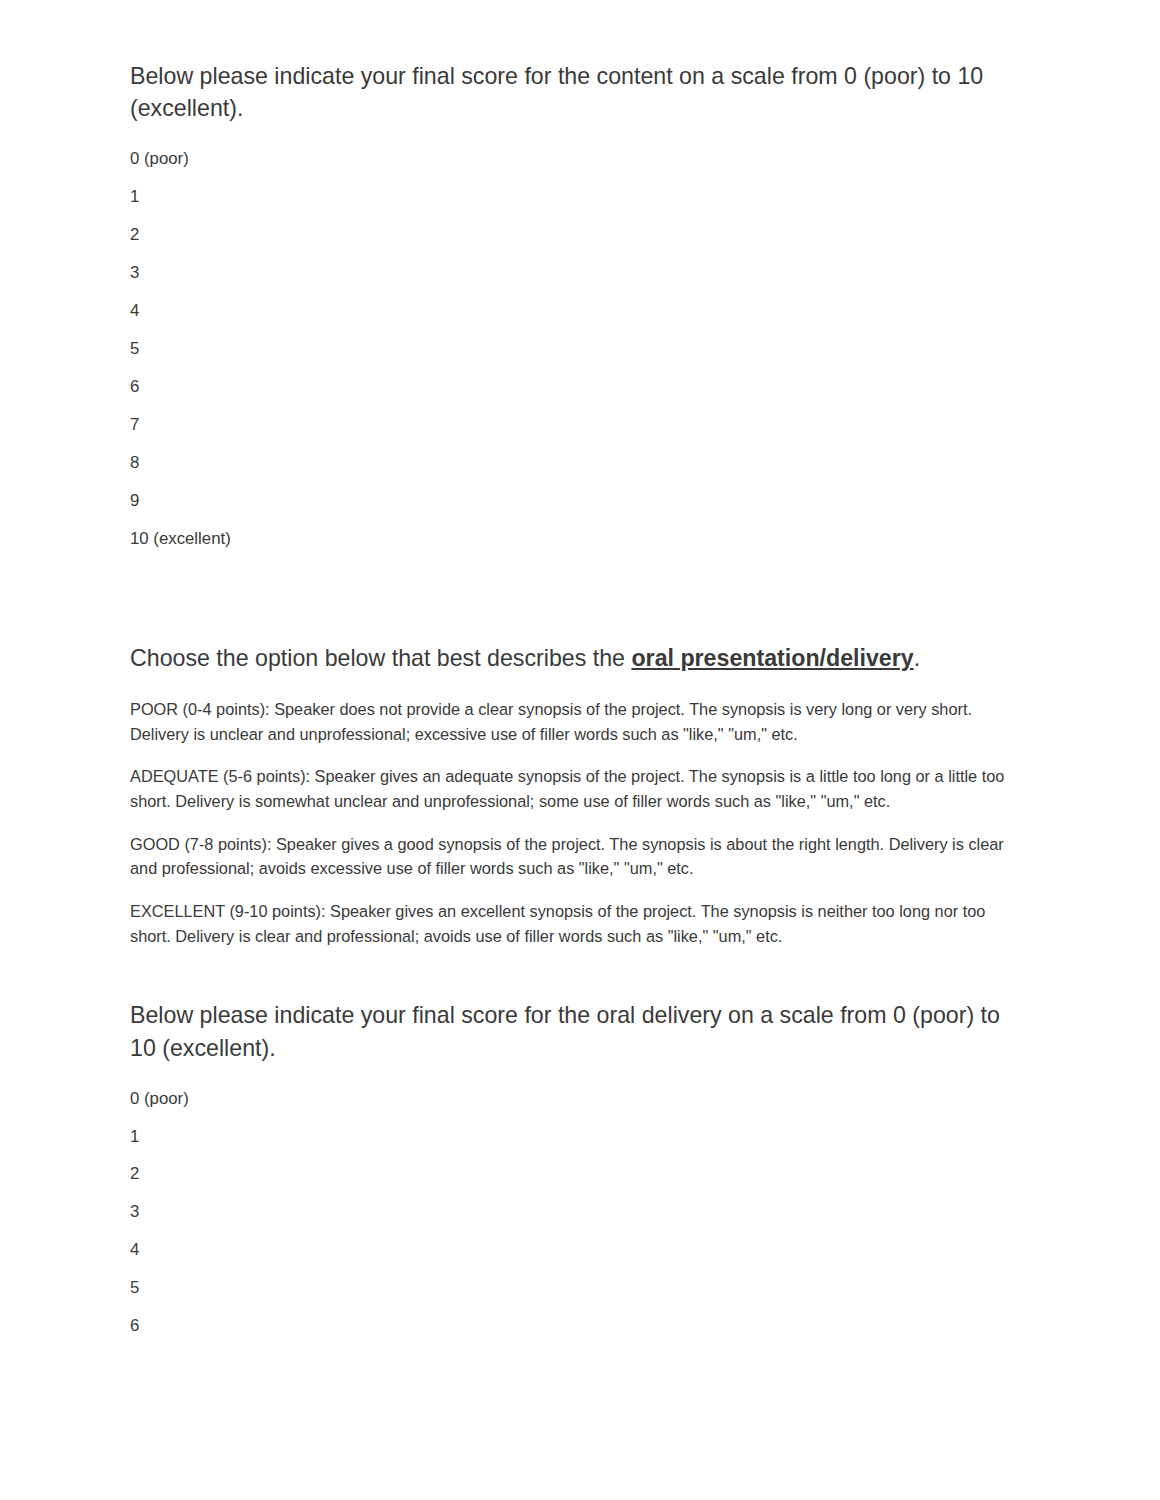Below please indicate your final score for the content on a scale from 0 (poor) to 10 (excellent).
0 (poor)
1
2
3
4
5
6
7
8
9
10 (excellent)
Choose the option below that best describes the oral presentation/delivery.
POOR (0-4 points): Speaker does not provide a clear synopsis of the project. The synopsis is very long or very short. Delivery is unclear and unprofessional; excessive use of filler words such as "like," "um," etc.
ADEQUATE (5-6 points): Speaker gives an adequate synopsis of the project. The synopsis is a little too long or a little too short. Delivery is somewhat unclear and unprofessional; some use of filler words such as "like," "um," etc.
GOOD (7-8 points): Speaker gives a good synopsis of the project. The synopsis is about the right length. Delivery is clear and professional; avoids excessive use of filler words such as "like," "um," etc.
EXCELLENT (9-10 points): Speaker gives an excellent synopsis of the project. The synopsis is neither too long nor too short. Delivery is clear and professional; avoids use of filler words such as "like," "um," etc.
Below please indicate your final score for the oral delivery on a scale from 0 (poor) to 10 (excellent).
0 (poor)
1
2
3
4
5
6